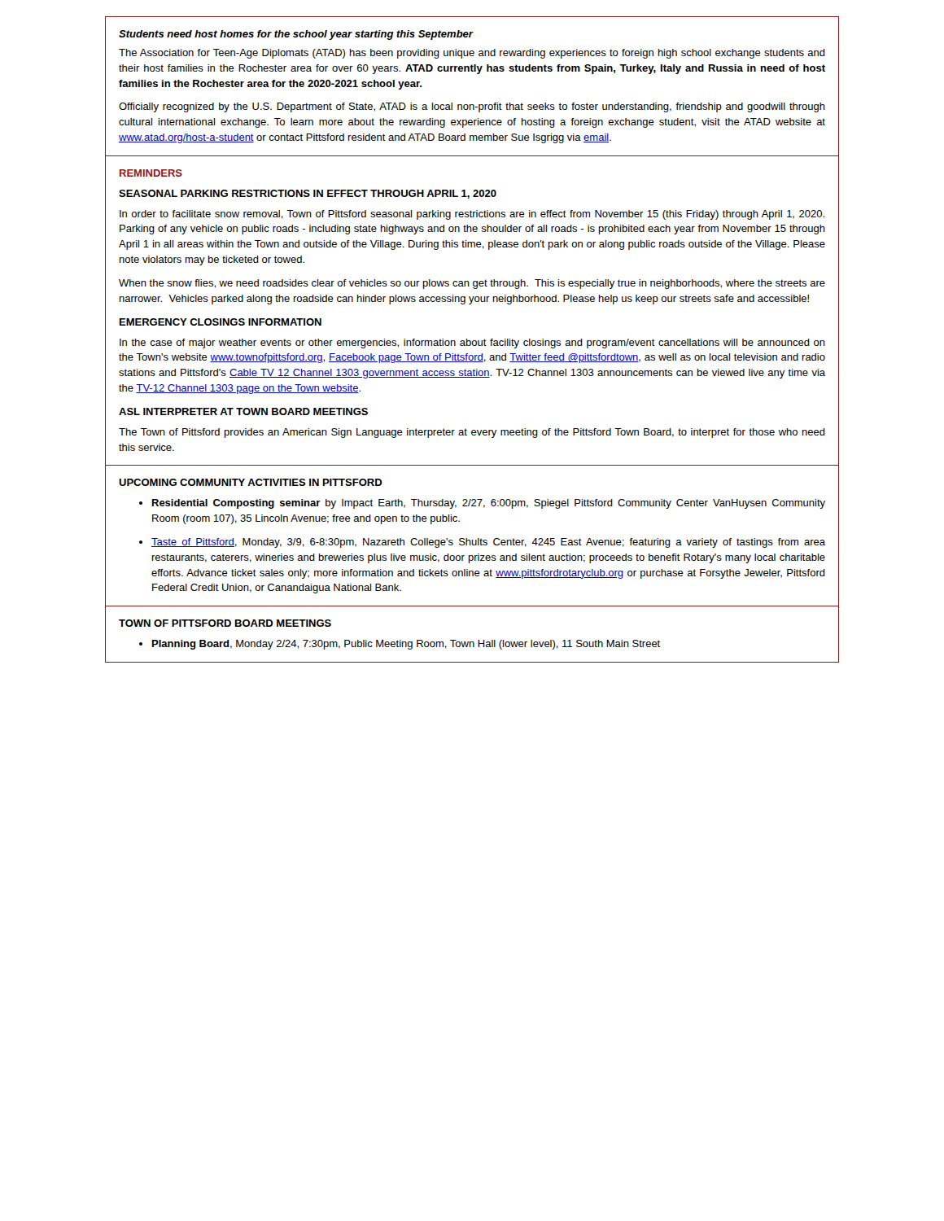Students need host homes for the school year starting this September
The Association for Teen-Age Diplomats (ATAD) has been providing unique and rewarding experiences to foreign high school exchange students and their host families in the Rochester area for over 60 years. ATAD currently has students from Spain, Turkey, Italy and Russia in need of host families in the Rochester area for the 2020-2021 school year.
Officially recognized by the U.S. Department of State, ATAD is a local non-profit that seeks to foster understanding, friendship and goodwill through cultural international exchange. To learn more about the rewarding experience of hosting a foreign exchange student, visit the ATAD website at www.atad.org/host-a-student or contact Pittsford resident and ATAD Board member Sue Isgrigg via email.
REMINDERS
SEASONAL PARKING RESTRICTIONS IN EFFECT THROUGH APRIL 1, 2020
In order to facilitate snow removal, Town of Pittsford seasonal parking restrictions are in effect from November 15 (this Friday) through April 1, 2020. Parking of any vehicle on public roads - including state highways and on the shoulder of all roads - is prohibited each year from November 15 through April 1 in all areas within the Town and outside of the Village. During this time, please don't park on or along public roads outside of the Village. Please note violators may be ticketed or towed.
When the snow flies, we need roadsides clear of vehicles so our plows can get through. This is especially true in neighborhoods, where the streets are narrower. Vehicles parked along the roadside can hinder plows accessing your neighborhood. Please help us keep our streets safe and accessible!
EMERGENCY CLOSINGS INFORMATION
In the case of major weather events or other emergencies, information about facility closings and program/event cancellations will be announced on the Town's website www.townofpittsford.org, Facebook page Town of Pittsford, and Twitter feed @pittsfordtown, as well as on local television and radio stations and Pittsford's Cable TV 12 Channel 1303 government access station. TV-12 Channel 1303 announcements can be viewed live any time via the TV-12 Channel 1303 page on the Town website.
ASL INTERPRETER AT TOWN BOARD MEETINGS
The Town of Pittsford provides an American Sign Language interpreter at every meeting of the Pittsford Town Board, to interpret for those who need this service.
UPCOMING COMMUNITY ACTIVITIES IN PITTSFORD
Residential Composting seminar by Impact Earth, Thursday, 2/27, 6:00pm, Spiegel Pittsford Community Center VanHuysen Community Room (room 107), 35 Lincoln Avenue; free and open to the public.
Taste of Pittsford, Monday, 3/9, 6-8:30pm, Nazareth College's Shults Center, 4245 East Avenue; featuring a variety of tastings from area restaurants, caterers, wineries and breweries plus live music, door prizes and silent auction; proceeds to benefit Rotary's many local charitable efforts. Advance ticket sales only; more information and tickets online at www.pittsfordrotaryclub.org or purchase at Forsythe Jeweler, Pittsford Federal Credit Union, or Canandaigua National Bank.
TOWN OF PITTSFORD BOARD MEETINGS
Planning Board, Monday 2/24, 7:30pm, Public Meeting Room, Town Hall (lower level), 11 South Main Street